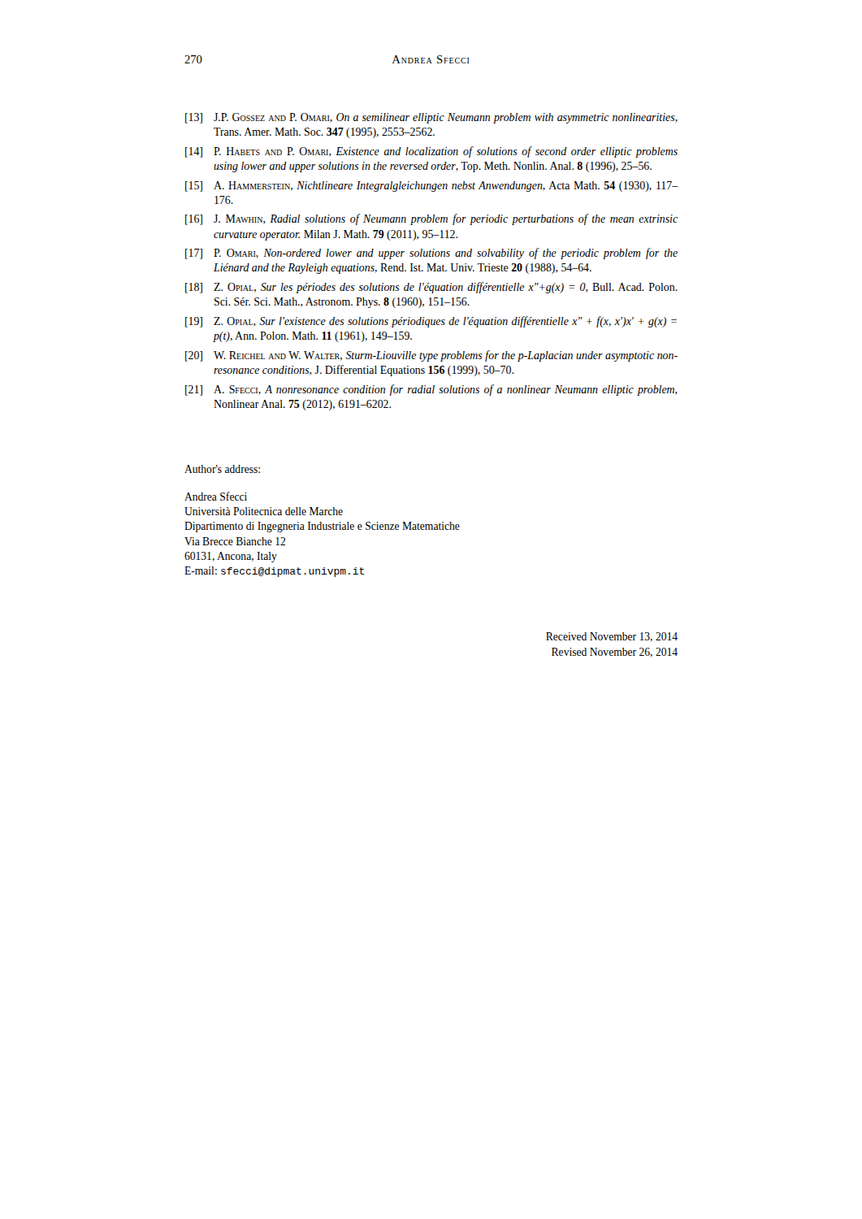270
Andrea Sfecci
[13] J.P. Gossez and P. Omari, On a semilinear elliptic Neumann problem with asymmetric nonlinearities, Trans. Amer. Math. Soc. 347 (1995), 2553–2562.
[14] P. Habets and P. Omari, Existence and localization of solutions of second order elliptic problems using lower and upper solutions in the reversed order, Top. Meth. Nonlin. Anal. 8 (1996), 25–56.
[15] A. Hammerstein, Nichtlineare Integralgleichungen nebst Anwendungen, Acta Math. 54 (1930), 117–176.
[16] J. Mawhin, Radial solutions of Neumann problem for periodic perturbations of the mean extrinsic curvature operator. Milan J. Math. 79 (2011), 95–112.
[17] P. Omari, Non-ordered lower and upper solutions and solvability of the periodic problem for the Liénard and the Rayleigh equations, Rend. Ist. Mat. Univ. Trieste 20 (1988), 54–64.
[18] Z. Opial, Sur les périodes des solutions de l'équation différentielle x″+g(x) = 0, Bull. Acad. Polon. Sci. Sér. Sci. Math., Astronom. Phys. 8 (1960), 151–156.
[19] Z. Opial, Sur l'existence des solutions périodiques de l'équation différentielle x″ + f(x, x′)x′ + g(x) = p(t), Ann. Polon. Math. 11 (1961), 149–159.
[20] W. Reichel and W. Walter, Sturm-Liouville type problems for the p-Laplacian under asymptotic non-resonance conditions, J. Differential Equations 156 (1999), 50–70.
[21] A. Sfecci, A nonresonance condition for radial solutions of a nonlinear Neumann elliptic problem, Nonlinear Anal. 75 (2012), 6191–6202.
Author's address:
Andrea Sfecci
Università Politecnica delle Marche
Dipartimento di Ingegneria Industriale e Scienze Matematiche
Via Brecce Bianche 12
60131, Ancona, Italy
E-mail: sfecci@dipmat.univpm.it
Received November 13, 2014
Revised November 26, 2014